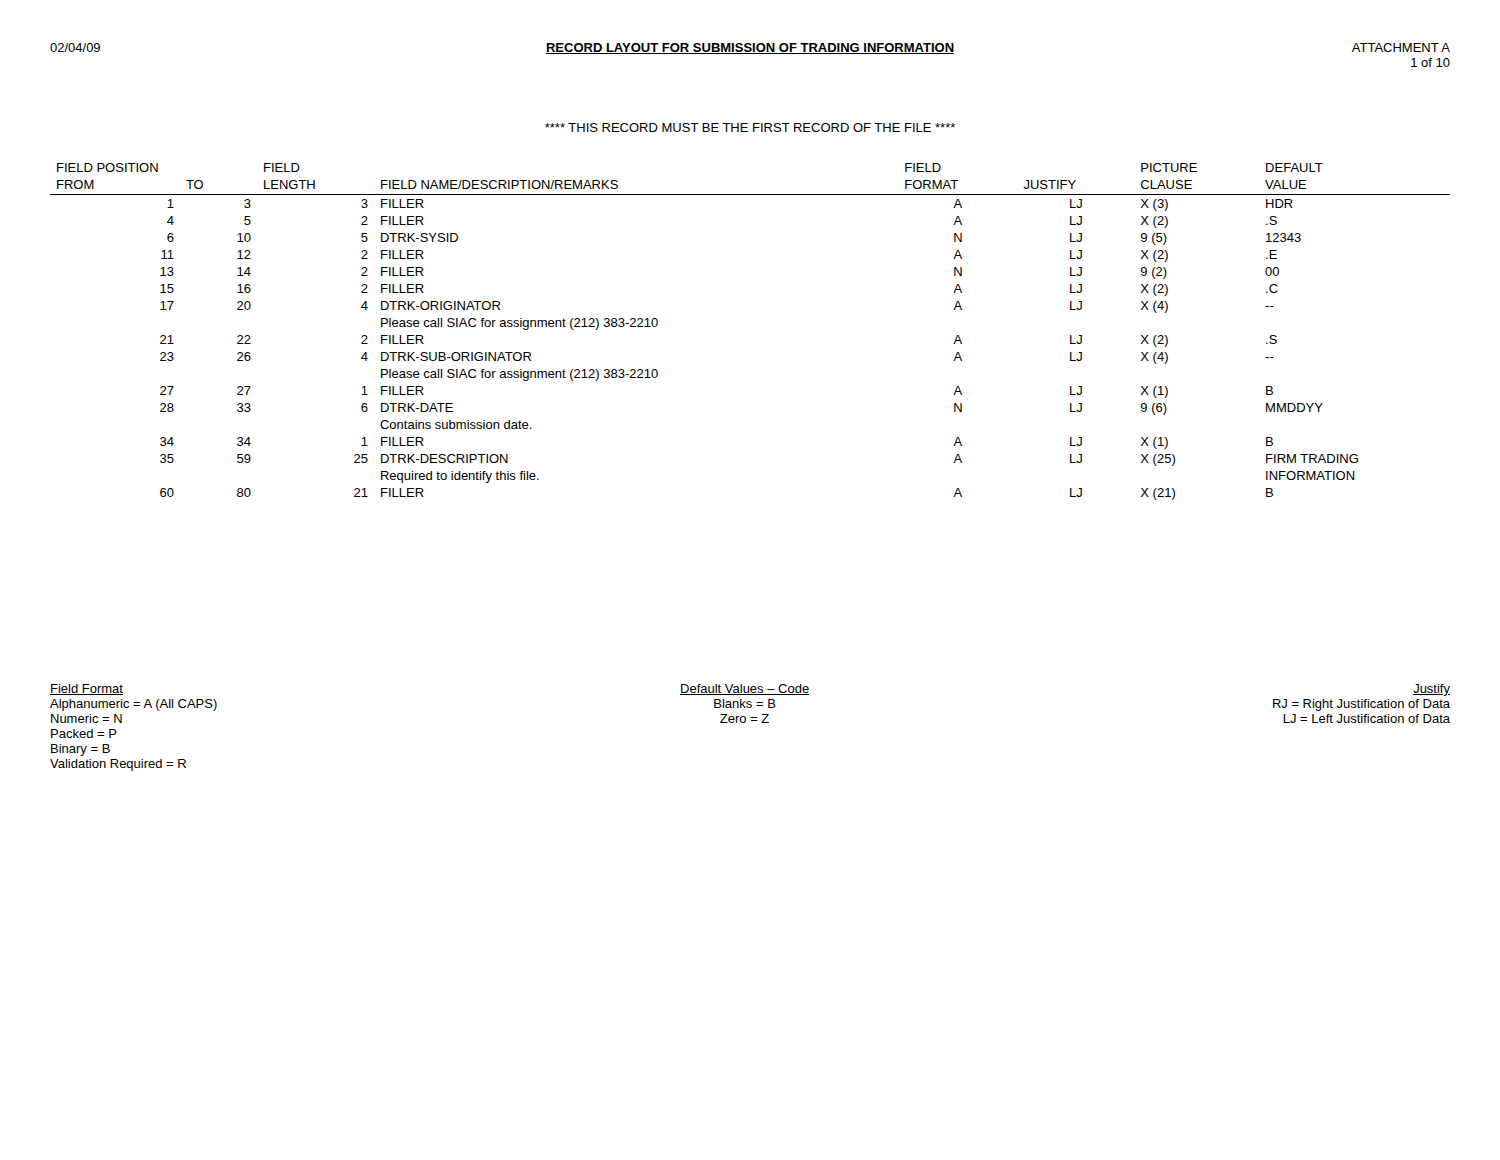02/04/09
RECORD LAYOUT FOR SUBMISSION OF TRADING INFORMATION
ATTACHMENT A
1 of 10
**** THIS RECORD MUST BE THE FIRST RECORD OF THE FILE ****
| FIELD POSITION | FIELD | | FIELD | | PICTURE | DEFAULT |
| --- | --- | --- | --- | --- | --- | --- |
| FROM | TO | LENGTH | FIELD NAME/DESCRIPTION/REMARKS | FORMAT | JUSTIFY | CLAUSE | VALUE |
| 1 | 3 | 3 | FILLER | A | LJ | X (3) | HDR |
| 4 | 5 | 2 | FILLER | A | LJ | X (2) | .S |
| 6 | 10 | 5 | DTRK-SYSID | N | LJ | 9 (5) | 12343 |
| 11 | 12 | 2 | FILLER | A | LJ | X (2) | .E |
| 13 | 14 | 2 | FILLER | N | LJ | 9 (2) | 00 |
| 15 | 16 | 2 | FILLER | A | LJ | X (2) | .C |
| 17 | 20 | 4 | DTRK-ORIGINATOR | A | LJ | X (4) | -- |
| | | | Please call SIAC for assignment (212) 383-2210 | | | | |
| 21 | 22 | 2 | FILLER | A | LJ | X (2) | .S |
| 23 | 26 | 4 | DTRK-SUB-ORIGINATOR | A | LJ | X (4) | -- |
| | | | Please call SIAC for assignment (212) 383-2210 | | | | |
| 27 | 27 | 1 | FILLER | A | LJ | X (1) | B |
| 28 | 33 | 6 | DTRK-DATE | N | LJ | 9 (6) | MMDDYY |
| | | | Contains submission date. | | | | |
| 34 | 34 | 1 | FILLER | A | LJ | X (1) | B |
| 35 | 59 | 25 | DTRK-DESCRIPTION | A | LJ | X (25) | FIRM TRADING |
| | | | Required to identify this file. | | | | INFORMATION |
| 60 | 80 | 21 | FILLER | A | LJ | X (21) | B |
Field Format
Alphanumeric = A (All CAPS)
Numeric = N
Packed = P
Binary = B
Validation Required = R
Default Values – Code
Blanks = B
Zero = Z
Justify
RJ = Right Justification of Data
LJ = Left Justification of Data